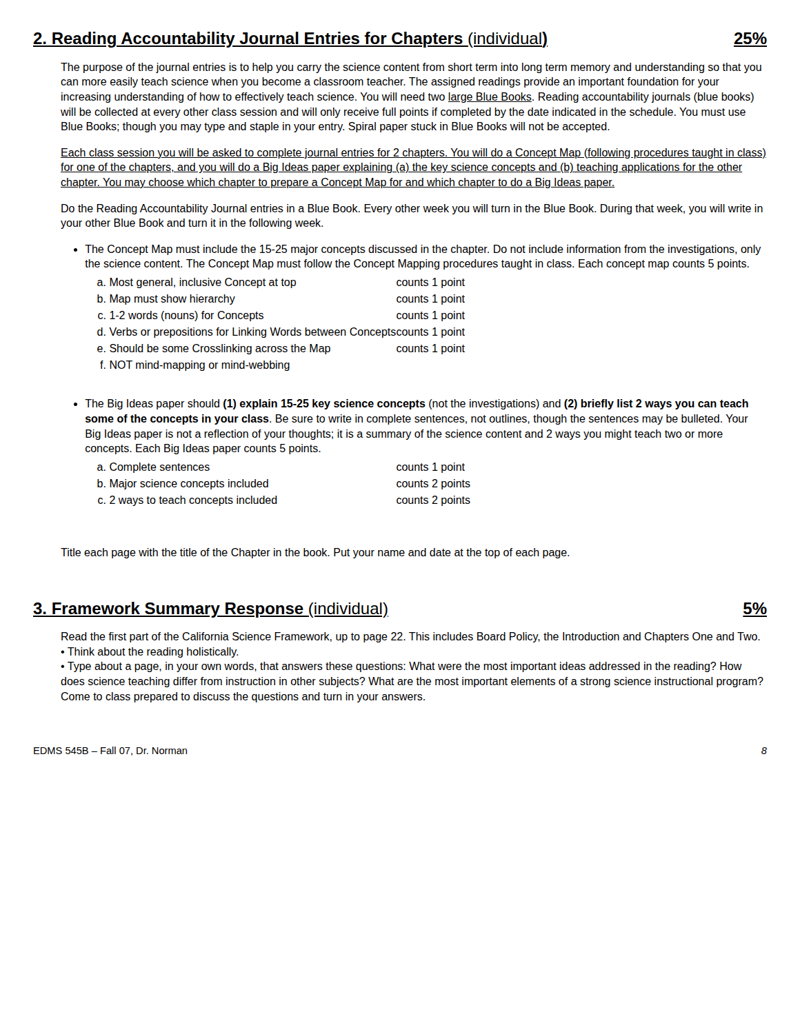2. Reading Accountability Journal Entries for Chapters (individual)25%
The purpose of the journal entries is to help you carry the science content from short term into long term memory and understanding so that you can more easily teach science when you become a classroom teacher. The assigned readings provide an important foundation for your increasing understanding of how to effectively teach science. You will need two large Blue Books. Reading accountability journals (blue books) will be collected at every other class session and will only receive full points if completed by the date indicated in the schedule. You must use Blue Books; though you may type and staple in your entry. Spiral paper stuck in Blue Books will not be accepted.
Each class session you will be asked to complete journal entries for 2 chapters. You will do a Concept Map (following procedures taught in class) for one of the chapters, and you will do a Big Ideas paper explaining (a) the key science concepts and (b) teaching applications for the other chapter. You may choose which chapter to prepare a Concept Map for and which chapter to do a Big Ideas paper.
Do the Reading Accountability Journal entries in a Blue Book. Every other week you will turn in the Blue Book. During that week, you will write in your other Blue Book and turn it in the following week.
The Concept Map must include the 15-25 major concepts discussed in the chapter. Do not include information from the investigations, only the science content. The Concept Map must follow the Concept Mapping procedures taught in class. Each concept map counts 5 points.
Most general, inclusive Concept at top counts 1 point
Map must show hierarchy counts 1 point
1-2 words (nouns) for Concepts counts 1 point
Verbs or prepositions for Linking Words between Concepts counts 1 point
Should be some Crosslinking across the Map counts 1 point
NOT mind-mapping or mind-webbing
The Big Ideas paper should (1) explain 15-25 key science concepts (not the investigations) and (2) briefly list 2 ways you can teach some of the concepts in your class. Be sure to write in complete sentences, not outlines, though the sentences may be bulleted. Your Big Ideas paper is not a reflection of your thoughts; it is a summary of the science content and 2 ways you might teach two or more concepts. Each Big Ideas paper counts 5 points.
Complete sentences counts 1 point
Major science concepts included counts 2 points
2 ways to teach concepts included counts 2 points
Title each page with the title of the Chapter in the book. Put your name and date at the top of each page.
3. Framework Summary Response (individual) 5%
Read the first part of the California Science Framework, up to page 22. This includes Board Policy, the Introduction and Chapters One and Two.
• Think about the reading holistically.
• Type about a page, in your own words, that answers these questions: What were the most important ideas addressed in the reading? How does science teaching differ from instruction in other subjects? What are the most important elements of a strong science instructional program?
Come to class prepared to discuss the questions and turn in your answers.
EDMS 545B – Fall 07, Dr. Norman8